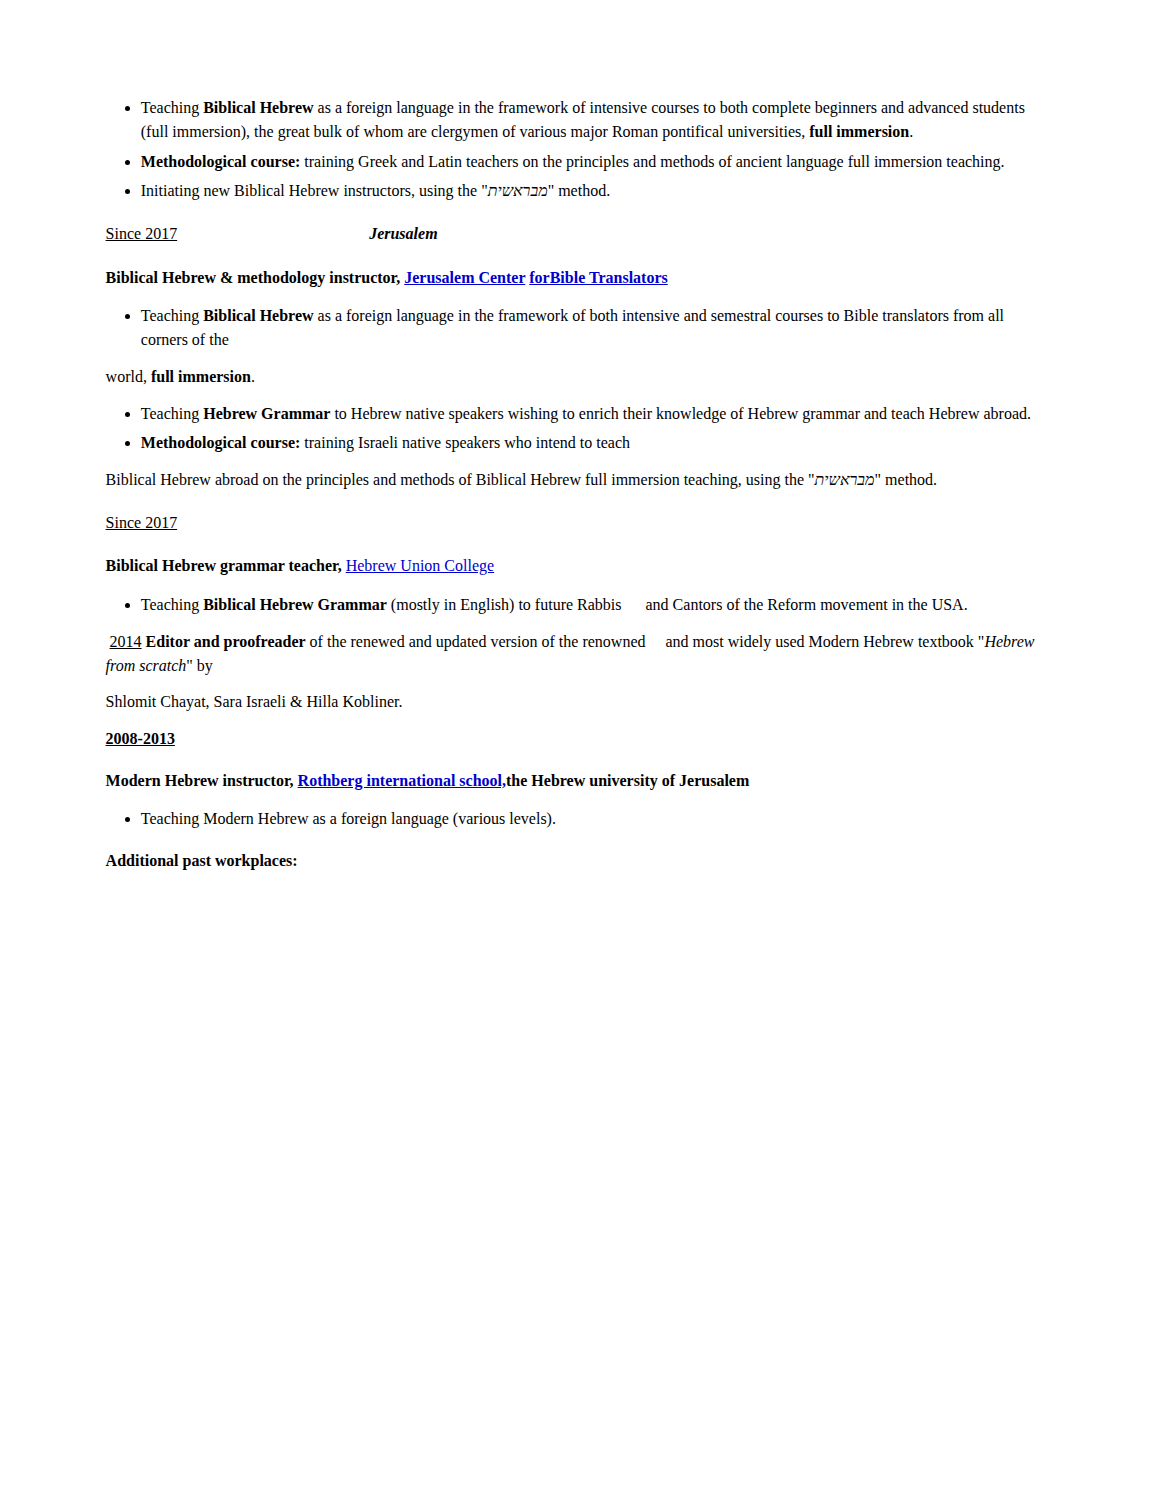Teaching Biblical Hebrew as a foreign language in the framework of intensive courses to both complete beginners and advanced students (full immersion), the great bulk of whom are clergymen of various major Roman pontifical universities, full immersion.
Methodological course: training Greek and Latin teachers on the principles and methods of ancient language full immersion teaching.
Initiating new Biblical Hebrew instructors, using the "מבראשית" method.
Since 2017 Jerusalem
Biblical Hebrew & methodology instructor, Jerusalem Center forBible Translators
Teaching Biblical Hebrew as a foreign language in the framework of both intensive and semestral courses to Bible translators from all corners of the
world, full immersion.
Teaching Hebrew Grammar to Hebrew native speakers wishing to enrich their knowledge of Hebrew grammar and teach Hebrew abroad.
Methodological course: training Israeli native speakers who intend to teach
Biblical Hebrew abroad on the principles and methods of Biblical Hebrew full immersion teaching, using the "מבראשית" method.
Since 2017
Biblical Hebrew grammar teacher, Hebrew Union College
Teaching Biblical Hebrew Grammar (mostly in English) to future Rabbis and Cantors of the Reform movement in the USA.
2014 Editor and proofreader of the renewed and updated version of the renowned and most widely used Modern Hebrew textbook "Hebrew from scratch" by
Shlomit Chayat, Sara Israeli & Hilla Kobliner.
2008-2013
Modern Hebrew instructor, Rothberg international school, the Hebrew university of Jerusalem
Teaching Modern Hebrew as a foreign language (various levels).
Additional past workplaces: